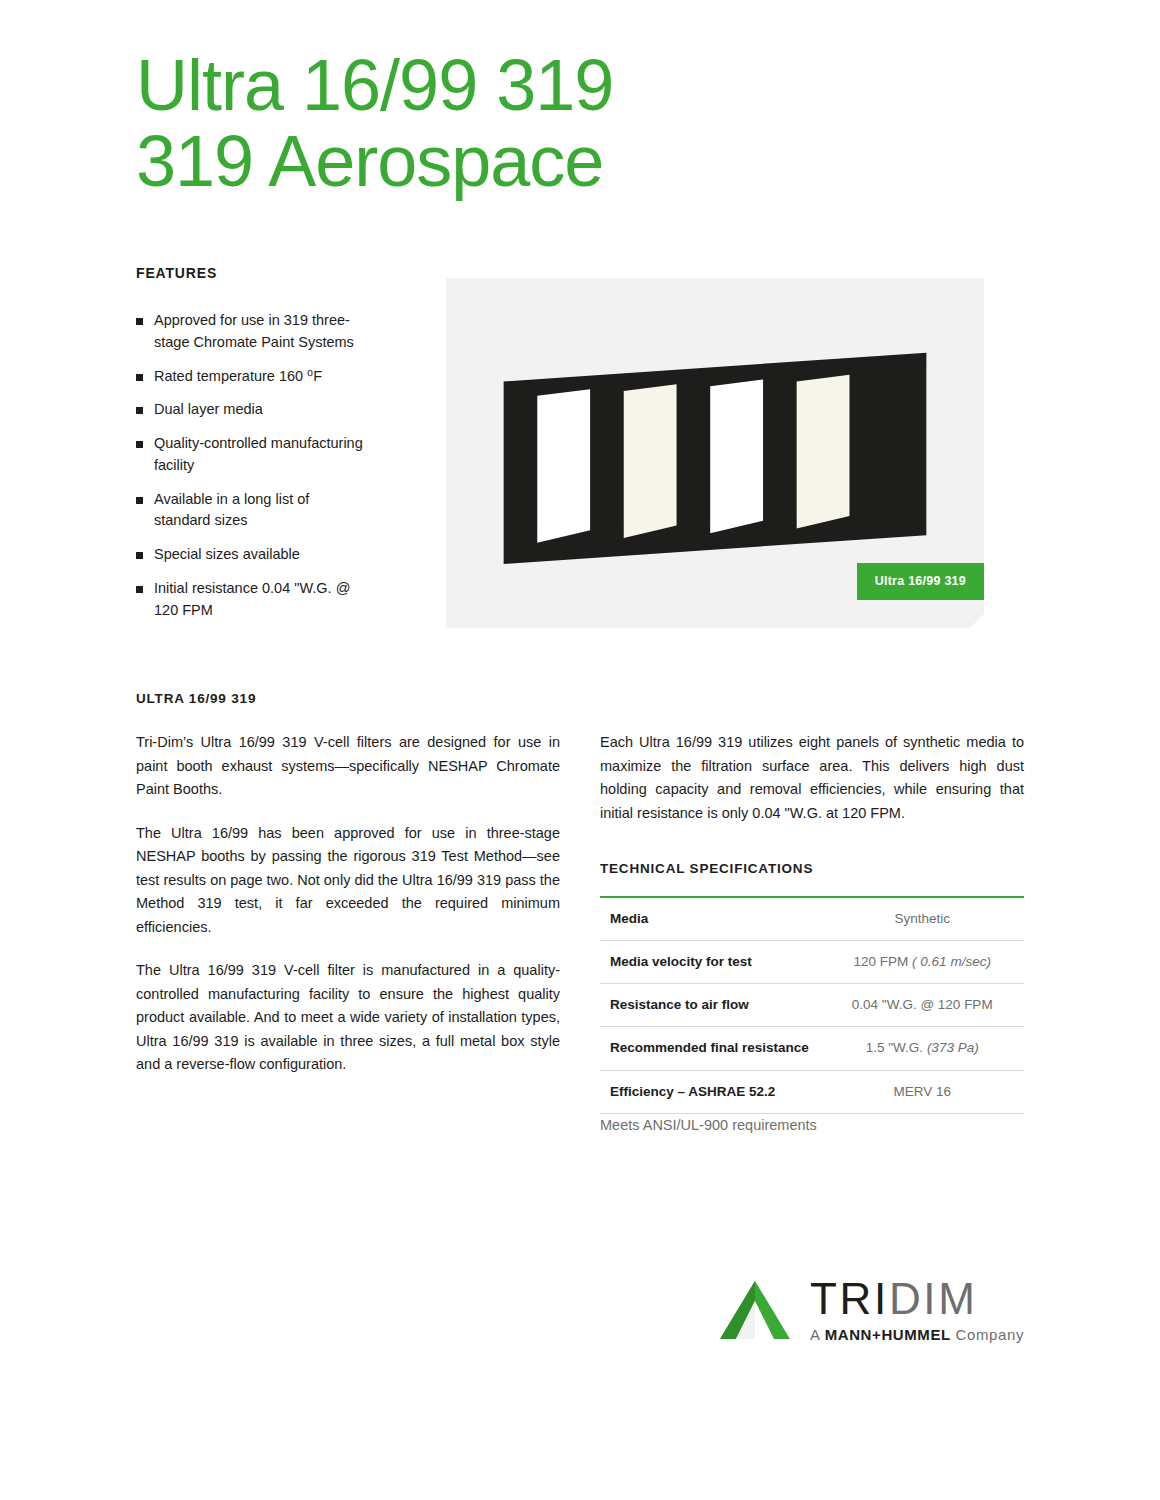Ultra 16/99 319 319 Aerospace
FEATURES
Approved for use in 319 three-stage Chromate Paint Systems
Rated temperature 160 ⁰F
Dual layer media
Quality-controlled manufacturing facility
Available in a long list of standard sizes
Special sizes available
Initial resistance 0.04 "W.G. @ 120 FPM
Ultra 16/99 319
ULTRA 16/99 319
Tri-Dim’s Ultra 16/99 319 V-cell filters are designed for use in paint booth exhaust systems—specifically NESHAP Chromate Paint Booths.
The Ultra 16/99 has been approved for use in three-stage NESHAP booths by passing the rigorous 319 Test Method—see test results on page two. Not only did the Ultra 16/99 319 pass the Method 319 test, it far exceeded the required minimum efficiencies.
The Ultra 16/99 319 V-cell filter is manufactured in a quality-controlled manufacturing facility to ensure the highest quality product available. And to meet a wide variety of installation types, Ultra 16/99 319 is available in three sizes, a full metal box style and a reverse-flow configuration.
Each Ultra 16/99 319 utilizes eight panels of synthetic media to maximize the filtration surface area. This delivers high dust holding capacity and removal efficiencies, while ensuring that initial resistance is only 0.04 "W.G. at 120 FPM.
TECHNICAL SPECIFICATIONS
| Media | Synthetic |
| Media velocity for test | 120 FPM ( 0.61 m/sec) |
| Resistance to air flow | 0.04 "W.G. @ 120 FPM |
| Recommended final resistance | 1.5 "W.G. (373 Pa) |
| Efficiency – ASHRAE 52.2 | MERV 16 |
Meets ANSI/UL-900 requirements
TRIDIM
A MANN+HUMMEL Company